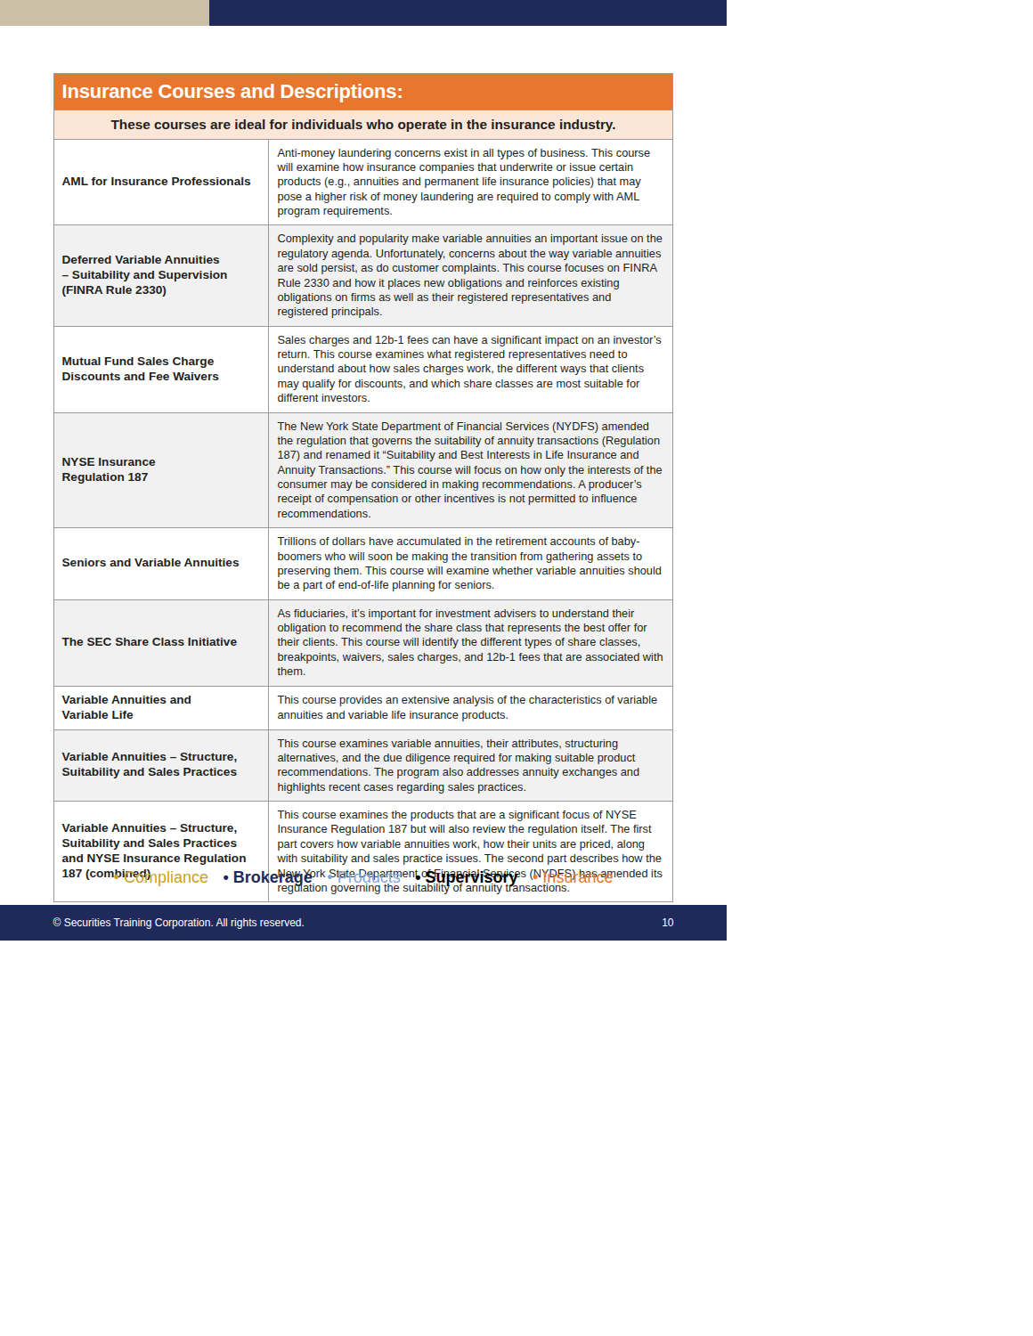| Insurance Courses and Descriptions: |
| These courses are ideal for individuals who operate in the insurance industry. |
| AML for Insurance Professionals | Anti-money laundering concerns exist in all types of business. This course will examine how insurance companies that underwrite or issue certain products (e.g., annuities and permanent life insurance policies) that may pose a higher risk of money laundering are required to comply with AML program requirements. |
| Deferred Variable Annuities – Suitability and Supervision (FINRA Rule 2330) | Complexity and popularity make variable annuities an important issue on the regulatory agenda. Unfortunately, concerns about the way variable annuities are sold persist, as do customer complaints. This course focuses on FINRA Rule 2330 and how it places new obligations and reinforces existing obligations on firms as well as their registered representatives and registered principals. |
| Mutual Fund Sales Charge Discounts and Fee Waivers | Sales charges and 12b-1 fees can have a significant impact on an investor’s return. This course examines what registered representatives need to understand about how sales charges work, the different ways that clients may qualify for discounts, and which share classes are most suitable for different investors. |
| NYSE Insurance Regulation 187 | The New York State Department of Financial Services (NYDFS) amended the regulation that governs the suitability of annuity transactions (Regulation 187) and renamed it “Suitability and Best Interests in Life Insurance and Annuity Transactions.” This course will focus on how only the interests of the consumer may be considered in making recommendations. A producer’s receipt of compensation or other incentives is not permitted to influence recommendations. |
| Seniors and Variable Annuities | Trillions of dollars have accumulated in the retirement accounts of baby-boomers who will soon be making the transition from gathering assets to preserving them. This course will examine whether variable annuities should be a part of end-of-life planning for seniors. |
| The SEC Share Class Initiative | As fiduciaries, it’s important for investment advisers to understand their obligation to recommend the share class that represents the best offer for their clients. This course will identify the different types of share classes, breakpoints, waivers, sales charges, and 12b-1 fees that are associated with them. |
| Variable Annuities and Variable Life | This course provides an extensive analysis of the characteristics of variable annuities and variable life insurance products. |
| Variable Annuities – Structure, Suitability and Sales Practices | This course examines variable annuities, their attributes, structuring alternatives, and the due diligence required for making suitable product recommendations. The program also addresses annuity exchanges and highlights recent cases regarding sales practices. |
| Variable Annuities – Structure, Suitability and Sales Practices and NYSE Insurance Regulation 187 (combined) | This course examines the products that are a significant focus of NYSE Insurance Regulation 187 but will also review the regulation itself. The first part covers how variable annuities work, how their units are priced, along with suitability and sales practice issues. The second part describes how the New York State Department of Financial Services (NYDFS) has amended its regulation governing the suitability of annuity transactions. |
• Compliance • Brokerage • Products • Supervisory • Insurance
© Securities Training Corporation. All rights reserved.
10